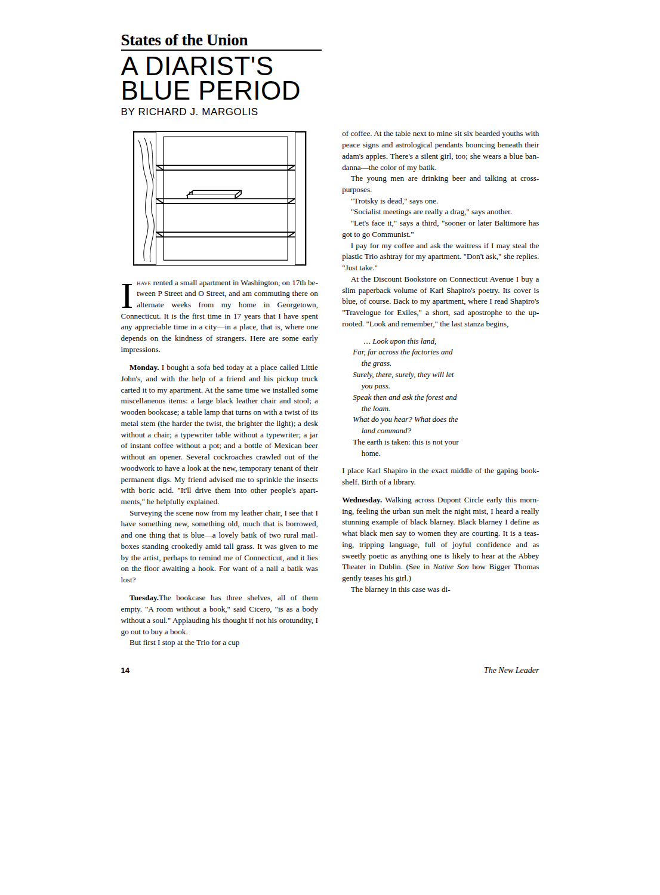States of the Union
A Diarist's
Blue Period
by Richard J. Margolis
Ihave rented a small apartment in Washington, on 17th between P Street and O Street, and am commuting there on alternate weeks from my home in Georgetown, Connecticut. It is the first time in 17 years that I have spent any appreciable time in a city—in a place, that is, where one depends on the kindness of strangers. Here are some early impressions.
Monday. I bought a sofa bed today at a place called Little John's, and with the help of a friend and his pickup truck carted it to my apartment. At the same time we installed some miscellaneous items: a large black leather chair and stool; a wooden bookcase; a table lamp that turns on with a twist of its metal stem (the harder the twist, the brighter the light); a desk without a chair; a typewriter table without a typewriter; a jar of instant coffee without a pot; and a bottle of Mexican beer without an opener. Several cockroaches crawled out of the woodwork to have a look at the new, temporary tenant of their permanent digs. My friend advised me to sprinkle the insects with boric acid. "It'll drive them into other people's apartments," he helpfully explained.
Surveying the scene now from my leather chair, I see that I have something new, something old, much that is borrowed, and one thing that is blue—a lovely batik of two rural mailboxes standing crookedly amid tall grass. It was given to me by the artist, perhaps to remind me of Connecticut, and it lies on the floor awaiting a hook. For want of a nail a batik was lost?
Tuesday. The bookcase has three shelves, all of them empty. "A room without a book," said Cicero, "is as a body without a soul." Applauding his thought if not his orotundity, I go out to buy a book.
But first I stop at the Trio for a cup
of coffee. At the table next to mine sit six bearded youths with peace signs and astrological pendants bouncing beneath their adam's apples. There's a silent girl, too; she wears a blue bandanna—the color of my batik.
The young men are drinking beer and talking at cross-purposes.
"Trotsky is dead," says one.
"Socialist meetings are really a drag," says another.
"Let's face it," says a third, "sooner or later Baltimore has got to go Communist."
I pay for my coffee and ask the waitress if I may steal the plastic Trio ashtray for my apartment. "Don't ask," she replies. "Just take."
At the Discount Bookstore on Connecticut Avenue I buy a slim paperback volume of Karl Shapiro's poetry. Its cover is blue, of course. Back to my apartment, where I read Shapiro's "Travelogue for Exiles," a short, sad apostrophe to the uprooted. "Look and remember," the last stanza begins,
… Look upon this land,
Far, far across the factories and
the grass.
Surely, there, surely, they will let
you pass.
Speak then and ask the forest and
the loam.
What do you hear? What does the
land command?
The earth is taken: this is not your
home.
I place Karl Shapiro in the exact middle of the gaping bookshelf. Birth of a library.
Wednesday. Walking across Dupont Circle early this morning, feeling the urban sun melt the night mist, I heard a really stunning example of black blarney. Black blarney I define as what black men say to women they are courting. It is a teasing, tripping language, full of joyful confidence and as sweetly poetic as anything one is likely to hear at the Abbey Theater in Dublin. (See in Native Son how Bigger Thomas gently teases his girl.)
The blarney in this case was di-
14 The New Leader